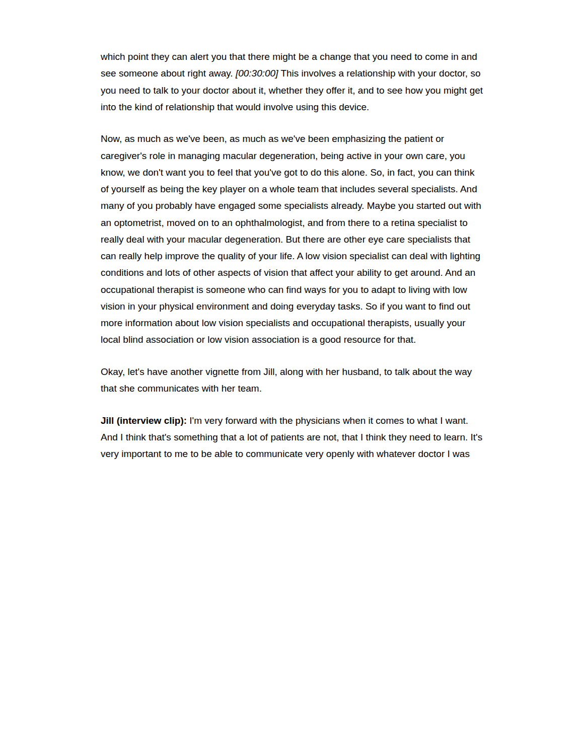which point they can alert you that there might be a change that you need to come in and see someone about right away. [00:30:00] This involves a relationship with your doctor, so you need to talk to your doctor about it, whether they offer it, and to see how you might get into the kind of relationship that would involve using this device.
Now, as much as we've been, as much as we've been emphasizing the patient or caregiver's role in managing macular degeneration, being active in your own care, you know, we don't want you to feel that you've got to do this alone. So, in fact, you can think of yourself as being the key player on a whole team that includes several specialists. And many of you probably have engaged some specialists already. Maybe you started out with an optometrist, moved on to an ophthalmologist, and from there to a retina specialist to really deal with your macular degeneration. But there are other eye care specialists that can really help improve the quality of your life. A low vision specialist can deal with lighting conditions and lots of other aspects of vision that affect your ability to get around. And an occupational therapist is someone who can find ways for you to adapt to living with low vision in your physical environment and doing everyday tasks. So if you want to find out more information about low vision specialists and occupational therapists, usually your local blind association or low vision association is a good resource for that.
Okay, let's have another vignette from Jill, along with her husband, to talk about the way that she communicates with her team.
Jill (interview clip): I'm very forward with the physicians when it comes to what I want. And I think that's something that a lot of patients are not, that I think they need to learn. It's very important to me to be able to communicate very openly with whatever doctor I was